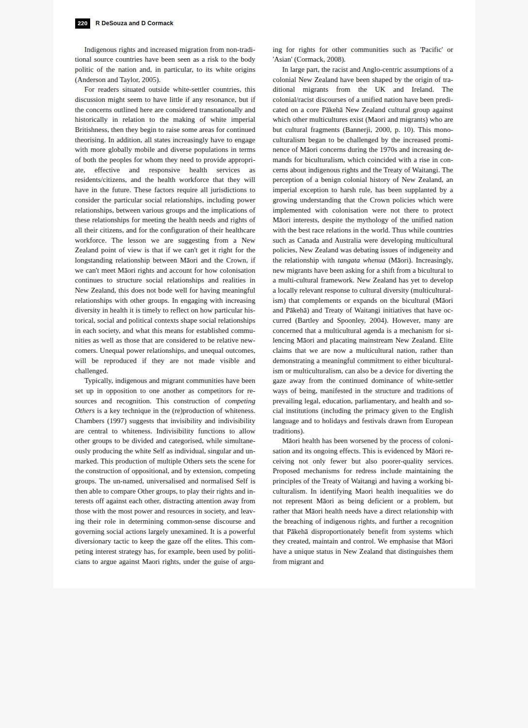220 R DeSouza and D Cormack
Indigenous rights and increased migration from non-traditional source countries have been seen as a risk to the body politic of the nation and, in particular, to its white origins (Anderson and Taylor, 2005).
For readers situated outside white-settler countries, this discussion might seem to have little if any resonance, but if the concerns outlined here are considered transnationally and historically in relation to the making of white imperial Britishness, then they begin to raise some areas for continued theorising. In addition, all states increasingly have to engage with more globally mobile and diverse populations in terms of both the peoples for whom they need to provide appropriate, effective and responsive health services as residents/citizens, and the health workforce that they will have in the future. These factors require all jurisdictions to consider the particular social relationships, including power relationships, between various groups and the implications of these relationships for meeting the health needs and rights of all their citizens, and for the configuration of their healthcare workforce. The lesson we are suggesting from a New Zealand point of view is that if we can't get it right for the longstanding relationship between Māori and the Crown, if we can't meet Māori rights and account for how colonisation continues to structure social relationships and realities in New Zealand, this does not bode well for having meaningful relationships with other groups. In engaging with increasing diversity in health it is timely to reflect on how particular historical, social and political contexts shape social relationships in each society, and what this means for established communities as well as those that are considered to be relative newcomers. Unequal power relationships, and unequal outcomes, will be reproduced if they are not made visible and challenged.
Typically, indigenous and migrant communities have been set up in opposition to one another as competitors for resources and recognition. This construction of competing Others is a key technique in the (re)production of whiteness. Chambers (1997) suggests that invisibility and indivisibility are central to whiteness. Indivisibility functions to allow other groups to be divided and categorised, while simultaneously producing the white Self as individual, singular and unmarked. This production of multiple Others sets the scene for the construction of oppositional, and by extension, competing groups. The un-named, universalised and normalised Self is then able to compare Other groups, to play their rights and interests off against each other, distracting attention away from those with the most power and resources in society, and leaving their role in determining common-sense discourse and governing social actions largely unexamined. It is a powerful diversionary tactic to keep the gaze off the elites. This competing interest strategy has, for example, been used by politicians to argue against Maori rights, under the guise of arguing for rights for other communities such as 'Pacific' or 'Asian' (Cormack, 2008).
In large part, the racist and Anglo-centric assumptions of a colonial New Zealand have been shaped by the origin of traditional migrants from the UK and Ireland. The colonial/racist discourses of a unified nation have been predicated on a core Pākehā New Zealand cultural group against which other multicultures exist (Maori and migrants) who are but cultural fragments (Bannerji, 2000, p. 10). This mono-culturalism began to be challenged by the increased prominence of Māori concerns during the 1970s and increasing demands for biculturalism, which coincided with a rise in concerns about indigenous rights and the Treaty of Waitangi. The perception of a benign colonial history of New Zealand, an imperial exception to harsh rule, has been supplanted by a growing understanding that the Crown policies which were implemented with colonisation were not there to protect Māori interests, despite the mythology of the unified nation with the best race relations in the world. Thus while countries such as Canada and Australia were developing multicultural policies, New Zealand was debating issues of indigeneity and the relationship with tangata whenua (Māori). Increasingly, new migrants have been asking for a shift from a bicultural to a multi-cultural framework. New Zealand has yet to develop a locally relevant response to cultural diversity (multiculturalism) that complements or expands on the bicultural (Māori and Pākehā) and Treaty of Waitangi initiatives that have occurred (Bartley and Spoonley, 2004). However, many are concerned that a multicultural agenda is a mechanism for silencing Māori and placating mainstream New Zealand. Elite claims that we are now a multicultural nation, rather than demonstrating a meaningful commitment to either biculturalism or multiculturalism, can also be a device for diverting the gaze away from the continued dominance of white-settler ways of being, manifested in the structure and traditions of prevailing legal, education, parliamentary, and health and social institutions (including the primacy given to the English language and to holidays and festivals drawn from European traditions).
Māori health has been worsened by the process of colonisation and its ongoing effects. This is evidenced by Māori receiving not only fewer but also poorer-quality services. Proposed mechanisms for redress include maintaining the principles of the Treaty of Waitangi and having a working biculturalism. In identifying Maori health inequalities we do not represent Māori as being deficient or a problem, but rather that Māori health needs have a direct relationship with the breaching of indigenous rights, and further a recognition that Pākehā disproportionately benefit from systems which they created, maintain and control. We emphasise that Māori have a unique status in New Zealand that distinguishes them from migrant and